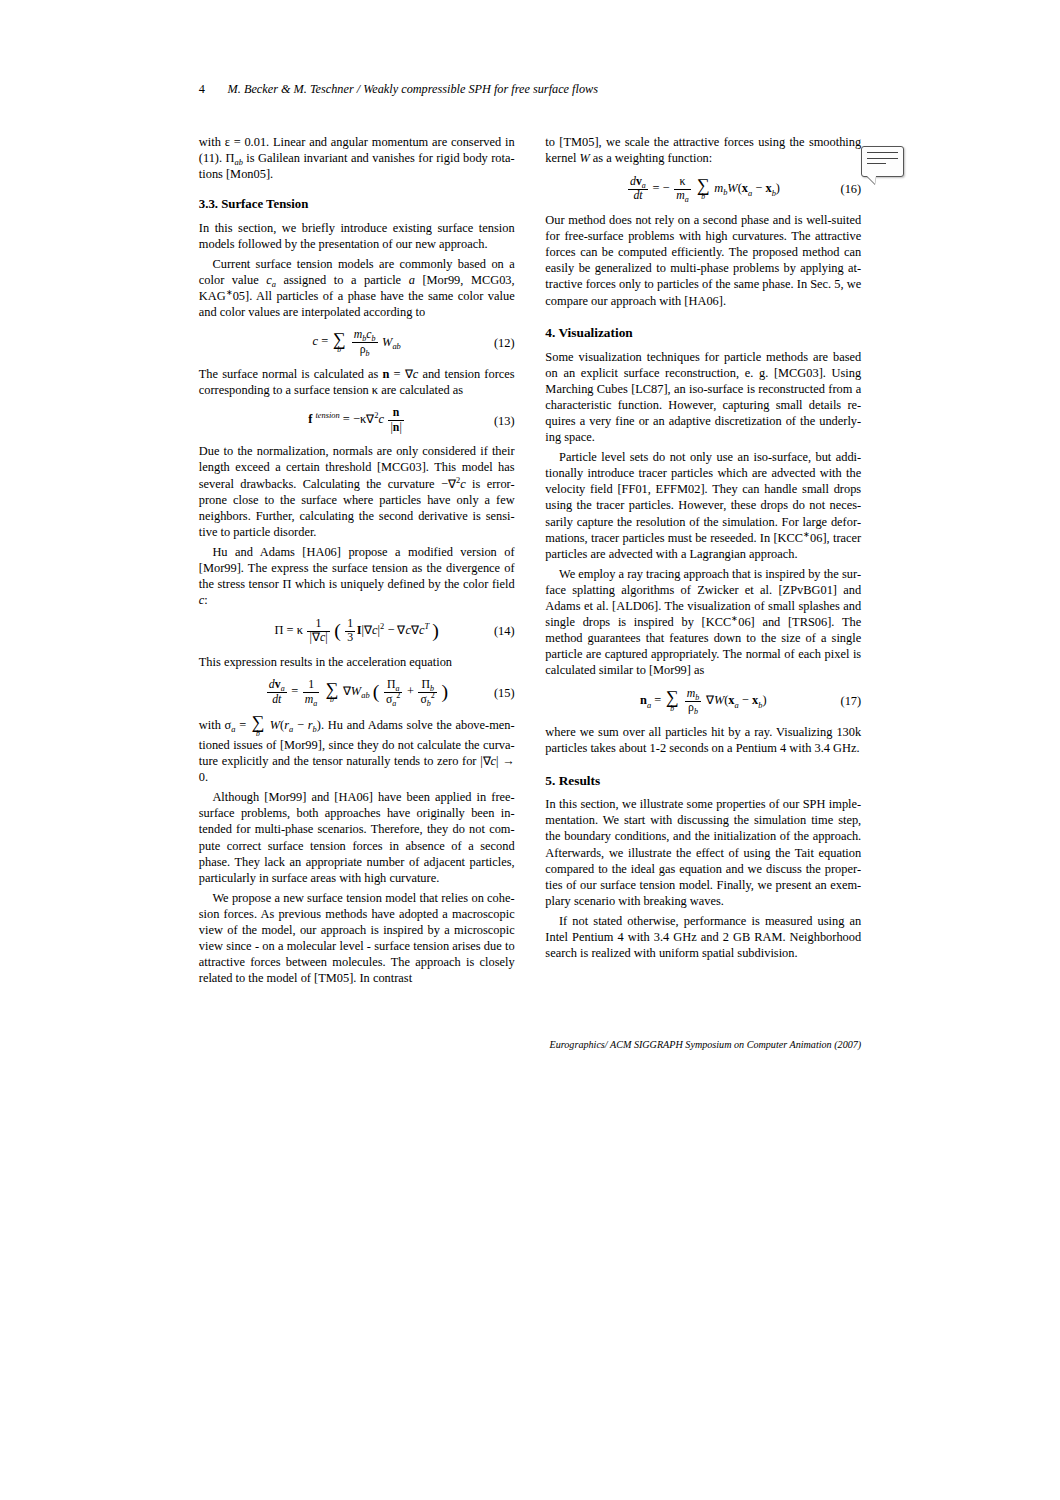4 M. Becker & M. Teschner / Weakly compressible SPH for free surface flows
with ε = 0.01. Linear and angular momentum are conserved in (11). Πab is Galilean invariant and vanishes for rigid body rotations [Mon05].
3.3. Surface Tension
In this section, we briefly introduce existing surface tension models followed by the presentation of our new approach.
Current surface tension models are commonly based on a color value ca assigned to a particle a [Mor99, MCG03, KAG∗05]. All particles of a phase have the same color value and color values are interpolated according to
c = ∑b mbcb ρb Wab (12)
The surface normal is calculated as n = ∇c and tension forces corresponding to a surface tension κ are calculated as
f tension = −κ∇2c n|n| (13)
Due to the normalization, normals are only considered if their length exceed a certain threshold [MCG03]. This model has several drawbacks. Calculating the curvature −∇2c is error-prone close to the surface where particles have only a few neighbors. Further, calculating the second derivative is sensitive to particle disorder.
Hu and Adams [HA06] propose a modified version of [Mor99]. The express the surface tension as the divergence of the stress tensor Π which is uniquely defined by the color field c:
Π = κ 1|∇c| ( 13 I|∇c|2 − ∇c∇cT ) (14)
This expression results in the acceleration equation
dva dt = 1 ma ∑b ∇Wab ( Πa σa2 + Πb σb2 ) (15)
with σa = ∑b W(ra − rb). Hu and Adams solve the above-mentioned issues of [Mor99], since they do not calculate the curvature explicitly and the tensor naturally tends to zero for |∇c| → 0.
Although [Mor99] and [HA06] have been applied in free-surface problems, both approaches have originally been intended for multi-phase scenarios. Therefore, they do not compute correct surface tension forces in absence of a second phase. They lack an appropriate number of adjacent particles, particularly in surface areas with high curvature.
We propose a new surface tension model that relies on cohesion forces. As previous methods have adopted a macroscopic view of the model, our approach is inspired by a microscopic view since - on a molecular level - surface tension arises due to attractive forces between molecules. The approach is closely related to the model of [TM05]. In contrast
to [TM05], we scale the attractive forces using the smoothing kernel W as a weighting function:
dva dt = − κma ∑b mbW(xa − xb) (16)
Our method does not rely on a second phase and is well-suited for free-surface problems with high curvatures. The attractive forces can be computed efficiently. The proposed method can easily be generalized to multi-phase problems by applying attractive forces only to particles of the same phase. In Sec. 5, we compare our approach with [HA06].
4. Visualization
Some visualization techniques for particle methods are based on an explicit surface reconstruction, e. g. [MCG03]. Using Marching Cubes [LC87], an iso-surface is reconstructed from a characteristic function. However, capturing small details requires a very fine or an adaptive discretization of the underlying space.
Particle level sets do not only use an iso-surface, but additionally introduce tracer particles which are advected with the velocity field [FF01, EFFM02]. They can handle small drops using the tracer particles. However, these drops do not necessarily capture the resolution of the simulation. For large deformations, tracer particles must be reseeded. In [KCC∗06], tracer particles are advected with a Lagrangian approach.
We employ a ray tracing approach that is inspired by the surface splatting algorithms of Zwicker et al. [ZPvBG01] and Adams et al. [ALD06]. The visualization of small splashes and single drops is inspired by [KCC∗06] and [TRS06]. The method guarantees that features down to the size of a single particle are captured appropriately. The normal of each pixel is calculated similar to [Mor99] as
na = ∑b mb ρb ∇W(xa − xb) (17)
where we sum over all particles hit by a ray. Visualizing 130k particles takes about 1-2 seconds on a Pentium 4 with 3.4 GHz.
5. Results
In this section, we illustrate some properties of our SPH implementation. We start with discussing the simulation time step, the boundary conditions, and the initialization of the approach. Afterwards, we illustrate the effect of using the Tait equation compared to the ideal gas equation and we discuss the properties of our surface tension model. Finally, we present an exemplary scenario with breaking waves.
If not stated otherwise, performance is measured using an Intel Pentium 4 with 3.4 GHz and 2 GB RAM. Neighborhood search is realized with uniform spatial subdivision.
Eurographics/ ACM SIGGRAPH Symposium on Computer Animation (2007)